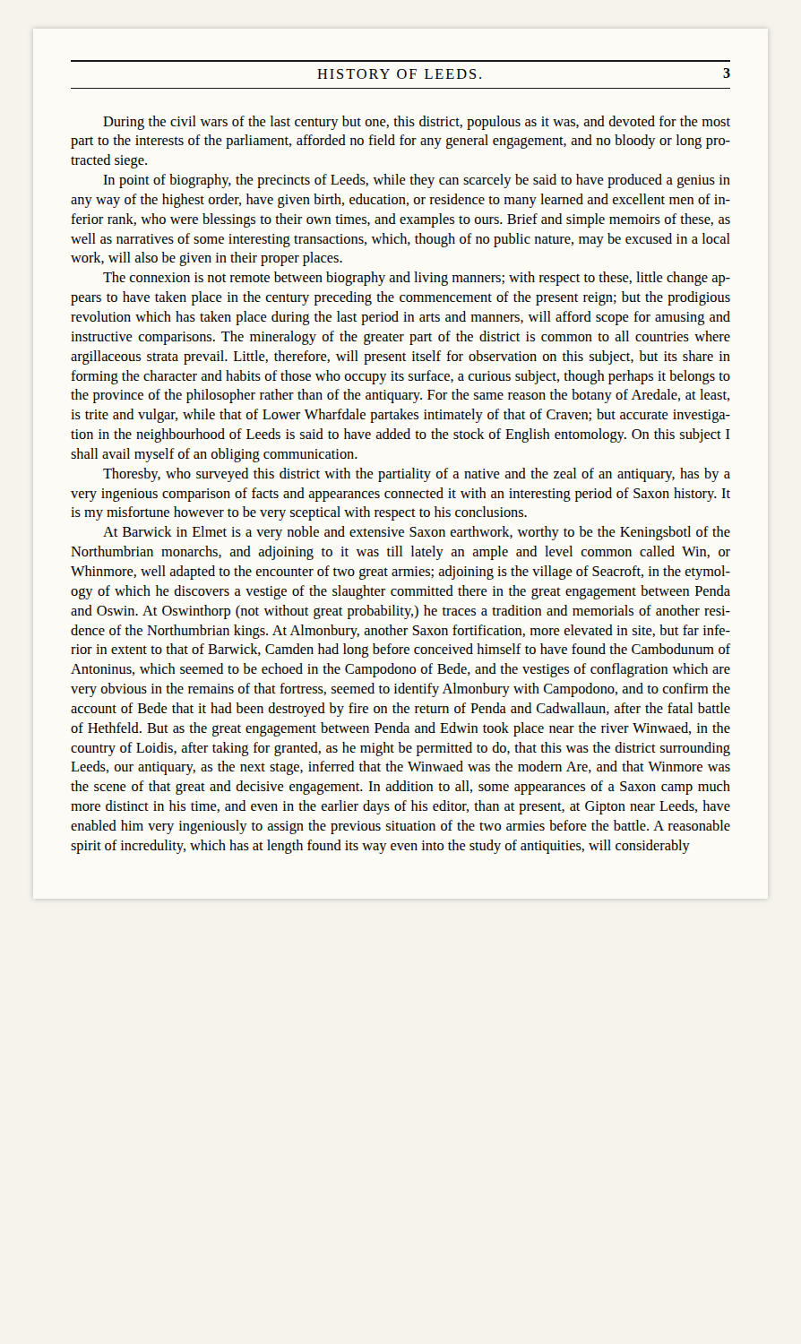HISTORY OF LEEDS.
3
During the civil wars of the last century but one, this district, populous as it was, and devoted for the most part to the interests of the parliament, afforded no field for any general engagement, and no bloody or long protracted siege.
In point of biography, the precincts of Leeds, while they can scarcely be said to have produced a genius in any way of the highest order, have given birth, education, or residence to many learned and excellent men of inferior rank, who were blessings to their own times, and examples to ours. Brief and simple memoirs of these, as well as narratives of some interesting transactions, which, though of no public nature, may be excused in a local work, will also be given in their proper places.
The connexion is not remote between biography and living manners; with respect to these, little change appears to have taken place in the century preceding the commencement of the present reign; but the prodigious revolution which has taken place during the last period in arts and manners, will afford scope for amusing and instructive comparisons. The mineralogy of the greater part of the district is common to all countries where argillaceous strata prevail. Little, therefore, will present itself for observation on this subject, but its share in forming the character and habits of those who occupy its surface, a curious subject, though perhaps it belongs to the province of the philosopher rather than of the antiquary. For the same reason the botany of Aredale, at least, is trite and vulgar, while that of Lower Wharfdale partakes intimately of that of Craven; but accurate investigation in the neighbourhood of Leeds is said to have added to the stock of English entomology. On this subject I shall avail myself of an obliging communication.
Thoresby, who surveyed this district with the partiality of a native and the zeal of an antiquary, has by a very ingenious comparison of facts and appearances connected it with an interesting period of Saxon history. It is my misfortune however to be very sceptical with respect to his conclusions.
At Barwick in Elmet is a very noble and extensive Saxon earthwork, worthy to be the Keningsbotl of the Northumbrian monarchs, and adjoining to it was till lately an ample and level common called Win, or Whinmore, well adapted to the encounter of two great armies; adjoining is the village of Seacroft, in the etymology of which he discovers a vestige of the slaughter committed there in the great engagement between Penda and Oswin. At Oswinthorp (not without great probability,) he traces a tradition and memorials of another residence of the Northumbrian kings. At Almonbury, another Saxon fortification, more elevated in site, but far inferior in extent to that of Barwick, Camden had long before conceived himself to have found the Cambodunum of Antoninus, which seemed to be echoed in the Campodono of Bede, and the vestiges of conflagration which are very obvious in the remains of that fortress, seemed to identify Almonbury with Campodono, and to confirm the account of Bede that it had been destroyed by fire on the return of Penda and Cadwallaun, after the fatal battle of Hethfeld. But as the great engagement between Penda and Edwin took place near the river Winwaed, in the country of Loidis, after taking for granted, as he might be permitted to do, that this was the district surrounding Leeds, our antiquary, as the next stage, inferred that the Winwaed was the modern Are, and that Winmore was the scene of that great and decisive engagement. In addition to all, some appearances of a Saxon camp much more distinct in his time, and even in the earlier days of his editor, than at present, at Gipton near Leeds, have enabled him very ingeniously to assign the previous situation of the two armies before the battle. A reasonable spirit of incredulity, which has at length found its way even into the study of antiquities, will considerably